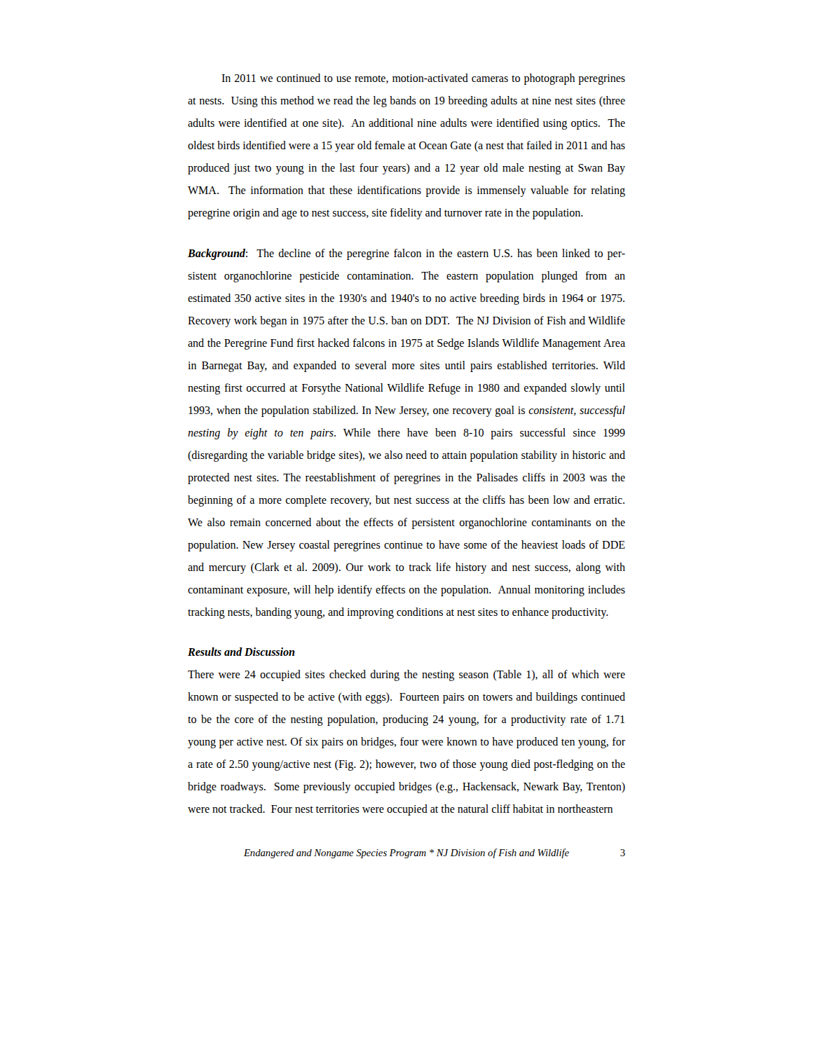In 2011 we continued to use remote, motion-activated cameras to photograph peregrines at nests. Using this method we read the leg bands on 19 breeding adults at nine nest sites (three adults were identified at one site). An additional nine adults were identified using optics. The oldest birds identified were a 15 year old female at Ocean Gate (a nest that failed in 2011 and has produced just two young in the last four years) and a 12 year old male nesting at Swan Bay WMA. The information that these identifications provide is immensely valuable for relating peregrine origin and age to nest success, site fidelity and turnover rate in the population.
Background: The decline of the peregrine falcon in the eastern U.S. has been linked to per-sistent organochlorine pesticide contamination. The eastern population plunged from an estimated 350 active sites in the 1930's and 1940's to no active breeding birds in 1964 or 1975. Recovery work began in 1975 after the U.S. ban on DDT. The NJ Division of Fish and Wildlife and the Peregrine Fund first hacked falcons in 1975 at Sedge Islands Wildlife Management Area in Barnegat Bay, and expanded to several more sites until pairs established territories. Wild nesting first occurred at Forsythe National Wildlife Refuge in 1980 and expanded slowly until 1993, when the population stabilized. In New Jersey, one recovery goal is consistent, successful nesting by eight to ten pairs. While there have been 8-10 pairs successful since 1999 (disregarding the variable bridge sites), we also need to attain population stability in historic and protected nest sites. The reestablishment of peregrines in the Palisades cliffs in 2003 was the beginning of a more complete recovery, but nest success at the cliffs has been low and erratic. We also remain concerned about the effects of persistent organochlorine contaminants on the population. New Jersey coastal peregrines continue to have some of the heaviest loads of DDE and mercury (Clark et al. 2009). Our work to track life history and nest success, along with contaminant exposure, will help identify effects on the population. Annual monitoring includes tracking nests, banding young, and improving conditions at nest sites to enhance productivity.
Results and Discussion
There were 24 occupied sites checked during the nesting season (Table 1), all of which were known or suspected to be active (with eggs). Fourteen pairs on towers and buildings continued to be the core of the nesting population, producing 24 young, for a productivity rate of 1.71 young per active nest. Of six pairs on bridges, four were known to have produced ten young, for a rate of 2.50 young/active nest (Fig. 2); however, two of those young died post-fledging on the bridge roadways. Some previously occupied bridges (e.g., Hackensack, Newark Bay, Trenton) were not tracked. Four nest territories were occupied at the natural cliff habitat in northeastern
Endangered and Nongame Species Program * NJ Division of Fish and Wildlife 3